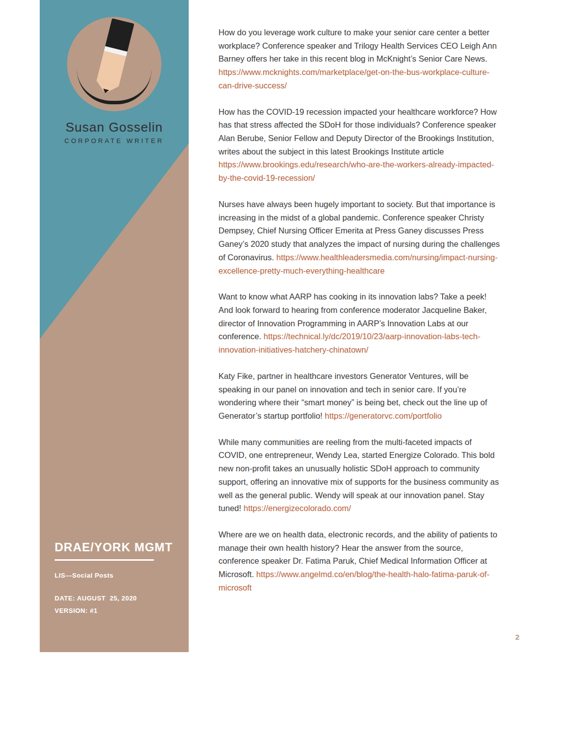Susan Gosselin
Corporate Writer
DRAE/YORK MGMT
LIS—Social Posts
Date: August 25, 2020
Version: #1
How do you leverage work culture to make your senior care center a better workplace? Conference speaker and Trilogy Health Services CEO Leigh Ann Barney offers her take in this recent blog in McKnight’s Senior Care News. https://www.mcknights.com/marketplace/get-on-the-bus-workplace-culture-can-drive-success/
How has the COVID-19 recession impacted your healthcare workforce? How has that stress affected the SDoH for those individuals? Conference speaker Alan Berube, Senior Fellow and Deputy Director of the Brookings Institution, writes about the subject in this latest Brookings Institute article https://www.brookings.edu/research/who-are-the-workers-already-impacted-by-the-covid-19-recession/
Nurses have always been hugely important to society. But that importance is increasing in the midst of a global pandemic. Conference speaker Christy Dempsey, Chief Nursing Officer Emerita at Press Ganey discusses Press Ganey’s 2020 study that analyzes the impact of nursing during the challenges of Coronavirus. https://www.healthleadersmedia.com/nursing/impact-nursing-excellence-pretty-much-everything-healthcare
Want to know what AARP has cooking in its innovation labs? Take a peek! And look forward to hearing from conference moderator Jacqueline Baker, director of Innovation Programming in AARP’s Innovation Labs at our conference. https://technical.ly/dc/2019/10/23/aarp-innovation-labs-tech-innovation-initiatives-hatchery-chinatown/
Katy Fike, partner in healthcare investors Generator Ventures, will be speaking in our panel on innovation and tech in senior care. If you’re wondering where their “smart money” is being bet, check out the line up of Generator’s startup portfolio! https://generatorvc.com/portfolio
While many communities are reeling from the multi-faceted impacts of COVID, one entrepreneur, Wendy Lea, started Energize Colorado. This bold new non-profit takes an unusually holistic SDoH approach to community support, offering an innovative mix of supports for the business community as well as the general public. Wendy will speak at our innovation panel. Stay tuned! https://energizecolorado.com/
Where are we on health data, electronic records, and the ability of patients to manage their own health history? Hear the answer from the source, conference speaker Dr. Fatima Paruk, Chief Medical Information Officer at Microsoft. https://www.angelmd.co/en/blog/the-health-halo-fatima-paruk-of-microsoft
2